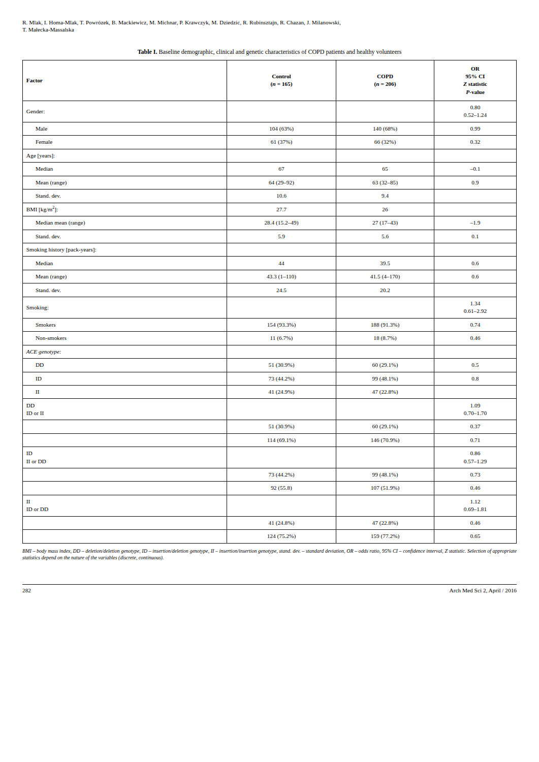R. Mlak, I. Homa-Mlak, T. Powrózek, B. Mackiewicz, M. Michnar, P. Krawczyk, M. Dziedzic, R. Rubinsztajn, R. Chazan, J. Milanowski,
T. Małecka-Massalska
Table I. Baseline demographic, clinical and genetic characteristics of COPD patients and healthy volunteers
| Factor | Control ( n = 165) | COPD ( n = 206) | OR 95% CI Z statistic P -value |
| --- | --- | --- | --- |
| Gender: | | | 0.80 0.52–1.24 |
| Male | 104 (63%) | 140 (68%) | 0.99 |
| Female | 61 (37%) | 66 (32%) | 0.32 |
| Age [years]: | | | |
| Median | 67 | 65 | –0.1 |
| Mean (range) | 64 (29–92) | 63 (32–85) | 0.9 |
| Stand. dev. | 10.6 | 9.4 | |
| BMI [kg/m 2 ]: | 27.7 | 26 | |
| Median mean (range) | 28.4 (15.2–49) | 27 (17–43) | –1.9 |
| Stand. dev. | 5.9 | 5.6 | 0.1 |
| Smoking history [pack-years]: | | | |
| Median | 44 | 39.5 | 0.6 |
| Mean (range) | 43.3 (1–110) | 41.5 (4–170) | 0.6 |
| Stand. dev. | 24.5 | 20.2 | |
| Smoking: | | | 1.34 0.61–2.92 |
| Smokers | 154 (93.3%) | 188 (91.3%) | 0.74 |
| Non-smokers | 11 (6.7%) | 18 (8.7%) | 0.46 |
| ACE genotype: | | | |
| DD | 51 (30.9%) | 60 (29.1%) | 0.5 |
| ID | 73 (44.2%) | 99 (48.1%) | 0.8 |
| II | 41 (24.9%) | 47 (22.8%) | |
| DD ID or II | | | 1.09 0.70–1.70 |
| | 51 (30.9%) | 60 (29.1%) | 0.37 |
| | 114 (69.1%) | 146 (70.9%) | 0.71 |
| ID II or DD | | | 0.86 0.57–1.29 |
| | 73 (44.2%) | 99 (48.1%) | 0.73 |
| | 92 (55.8) | 107 (51.9%) | 0.46 |
| II ID or DD | | | 1.12 0.69–1.81 |
| | 41 (24.8%) | 47 (22.8%) | 0.46 |
| | 124 (75.2%) | 159 (77.2%) | 0.65 |
BMI – body mass index, DD – deletion/deletion genotype, ID – insertion/deletion genotype, II – insertion/insertion genotype, stand. dev. – standard deviation, OR – odds ratio, 95% CI – confidence interval, Z statistic. Selection of appropriate statistics depend on the nature of the variables (discrete, continuous).
282 Arch Med Sci 2, April / 2016